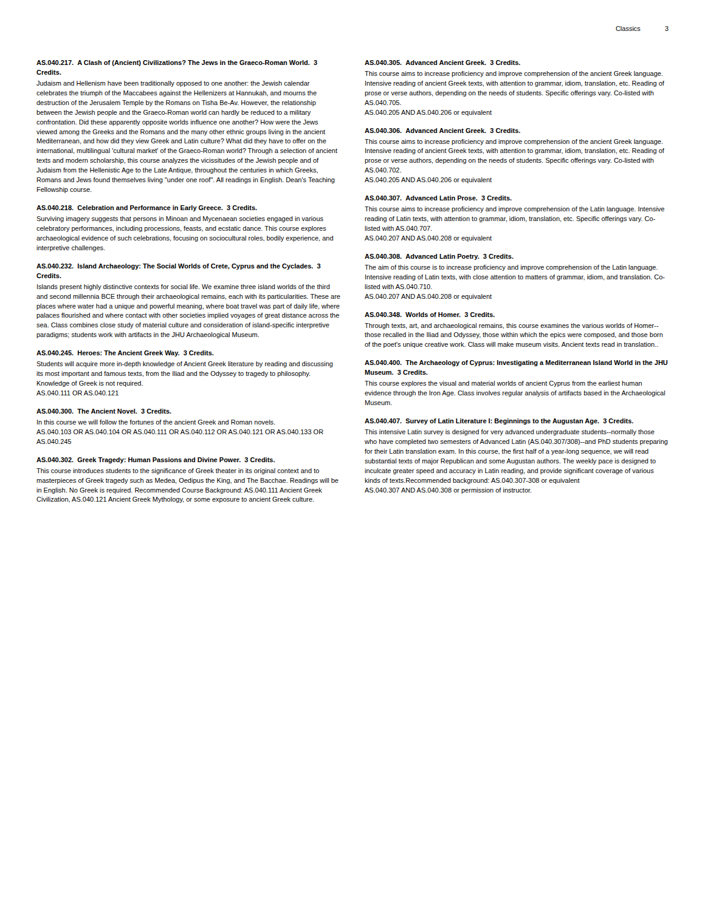Classics 3
AS.040.217. A Clash of (Ancient) Civilizations? The Jews in the Graeco-Roman World. 3 Credits.
Judaism and Hellenism have been traditionally opposed to one another: the Jewish calendar celebrates the triumph of the Maccabees against the Hellenizers at Hannukah, and mourns the destruction of the Jerusalem Temple by the Romans on Tisha Be-Av. However, the relationship between the Jewish people and the Graeco-Roman world can hardly be reduced to a military confrontation. Did these apparently opposite worlds influence one another? How were the Jews viewed among the Greeks and the Romans and the many other ethnic groups living in the ancient Mediterranean, and how did they view Greek and Latin culture? What did they have to offer on the international, multilingual 'cultural market' of the Graeco-Roman world? Through a selection of ancient texts and modern scholarship, this course analyzes the vicissitudes of the Jewish people and of Judaism from the Hellenistic Age to the Late Antique, throughout the centuries in which Greeks, Romans and Jews found themselves living "under one roof". All readings in English. Dean's Teaching Fellowship course.
AS.040.218. Celebration and Performance in Early Greece. 3 Credits.
Surviving imagery suggests that persons in Minoan and Mycenaean societies engaged in various celebratory performances, including processions, feasts, and ecstatic dance. This course explores archaeological evidence of such celebrations, focusing on sociocultural roles, bodily experience, and interpretive challenges.
AS.040.232. Island Archaeology: The Social Worlds of Crete, Cyprus and the Cyclades. 3 Credits.
Islands present highly distinctive contexts for social life. We examine three island worlds of the third and second millennia BCE through their archaeological remains, each with its particularities. These are places where water had a unique and powerful meaning, where boat travel was part of daily life, where palaces flourished and where contact with other societies implied voyages of great distance across the sea. Class combines close study of material culture and consideration of island-specific interpretive paradigms; students work with artifacts in the JHU Archaeological Museum.
AS.040.245. Heroes: The Ancient Greek Way. 3 Credits.
Students will acquire more in-depth knowledge of Ancient Greek literature by reading and discussing its most important and famous texts, from the Iliad and the Odyssey to tragedy to philosophy. Knowledge of Greek is not required.
AS.040.111 OR AS.040.121
AS.040.300. The Ancient Novel. 3 Credits.
In this course we will follow the fortunes of the ancient Greek and Roman novels.
AS.040.103 OR AS.040.104 OR AS.040.111 OR AS.040.112 OR AS.040.121 OR AS.040.133 OR AS.040.245
AS.040.302. Greek Tragedy: Human Passions and Divine Power. 3 Credits.
This course introduces students to the significance of Greek theater in its original context and to masterpieces of Greek tragedy such as Medea, Oedipus the King, and The Bacchae. Readings will be in English. No Greek is required. Recommended Course Background: AS.040.111 Ancient Greek Civilization, AS.040.121 Ancient Greek Mythology, or some exposure to ancient Greek culture.
AS.040.305. Advanced Ancient Greek. 3 Credits.
This course aims to increase proficiency and improve comprehension of the ancient Greek language. Intensive reading of ancient Greek texts, with attention to grammar, idiom, translation, etc. Reading of prose or verse authors, depending on the needs of students. Specific offerings vary. Co-listed with AS.040.705.
AS.040.205 AND AS.040.206 or equivalent
AS.040.306. Advanced Ancient Greek. 3 Credits.
This course aims to increase proficiency and improve comprehension of the ancient Greek language. Intensive reading of ancient Greek texts, with attention to grammar, idiom, translation, etc. Reading of prose or verse authors, depending on the needs of students. Specific offerings vary. Co-listed with AS.040.702.
AS.040.205 AND AS.040.206 or equivalent
AS.040.307. Advanced Latin Prose. 3 Credits.
This course aims to increase proficiency and improve comprehension of the Latin language. Intensive reading of Latin texts, with attention to grammar, idiom, translation, etc. Specific offerings vary. Co-listed with AS.040.707.
AS.040.207 AND AS.040.208 or equivalent
AS.040.308. Advanced Latin Poetry. 3 Credits.
The aim of this course is to increase proficiency and improve comprehension of the Latin language. Intensive reading of Latin texts, with close attention to matters of grammar, idiom, and translation. Co-listed with AS.040.710.
AS.040.207 AND AS.040.208 or equivalent
AS.040.348. Worlds of Homer. 3 Credits.
Through texts, art, and archaeological remains, this course examines the various worlds of Homer--those recalled in the Iliad and Odyssey, those within which the epics were composed, and those born of the poet's unique creative work. Class will make museum visits. Ancient texts read in translation..
AS.040.400. The Archaeology of Cyprus: Investigating a Mediterranean Island World in the JHU Museum. 3 Credits.
This course explores the visual and material worlds of ancient Cyprus from the earliest human evidence through the Iron Age. Class involves regular analysis of artifacts based in the Archaeological Museum.
AS.040.407. Survey of Latin Literature I: Beginnings to the Augustan Age. 3 Credits.
This intensive Latin survey is designed for very advanced undergraduate students--normally those who have completed two semesters of Advanced Latin (AS.040.307/308)--and PhD students preparing for their Latin translation exam. In this course, the first half of a year-long sequence, we will read substantial texts of major Republican and some Augustan authors. The weekly pace is designed to inculcate greater speed and accuracy in Latin reading, and provide significant coverage of various kinds of texts.Recommended background: AS.040.307-308 or equivalent
AS.040.307 AND AS.040.308 or permission of instructor.